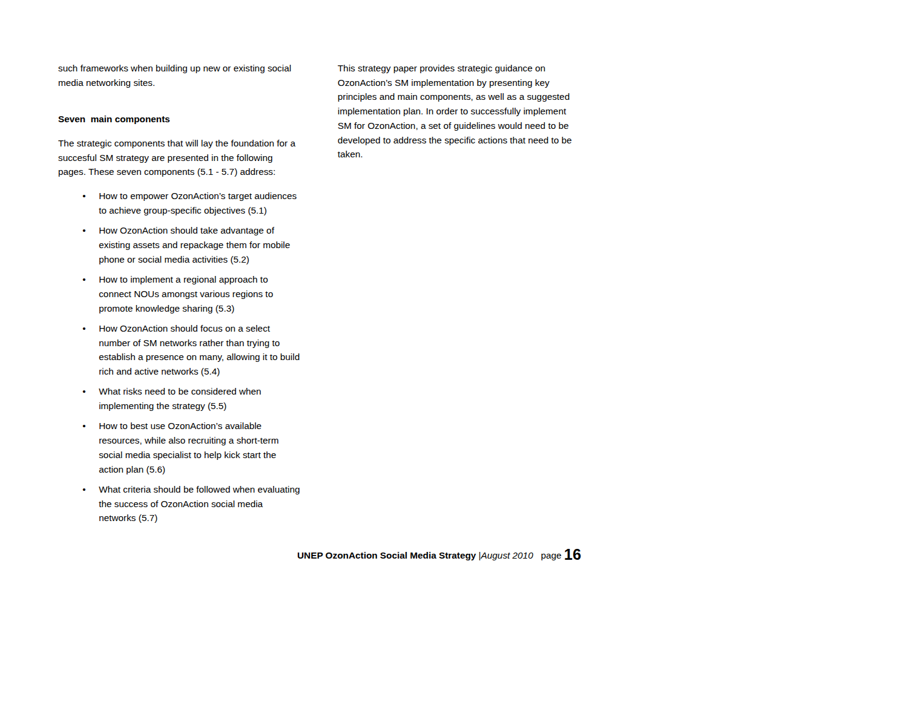such frameworks when building up new or existing social media networking sites.
Seven main components
The strategic components that will lay the foundation for a succesful SM strategy are presented in the following pages. These seven components (5.1 - 5.7) address:
How to empower OzonAction’s target audiences to achieve group-specific objectives (5.1)
How OzonAction should take advantage of existing assets and repackage them for mobile phone or social media activities (5.2)
How to implement a regional approach to connect NOUs amongst various regions to promote knowledge sharing (5.3)
How OzonAction should focus on a select number of SM networks rather than trying to establish a presence on many, allowing it to build rich and active networks (5.4)
What risks need to be considered when implementing the strategy (5.5)
How to best use OzonAction’s available resources, while also recruiting a short-term social media specialist to help kick start the action plan (5.6)
What criteria should be followed when evaluating the success of OzonAction social media networks (5.7)
This strategy paper provides strategic guidance on OzonAction’s SM implementation by presenting key principles and main components, as well as a suggested implementation plan. In order to successfully implement SM for OzonAction, a set of guidelines would need to be developed to address the specific actions that need to be taken.
UNEP OzonAction Social Media Strategy |August 2010 page 16